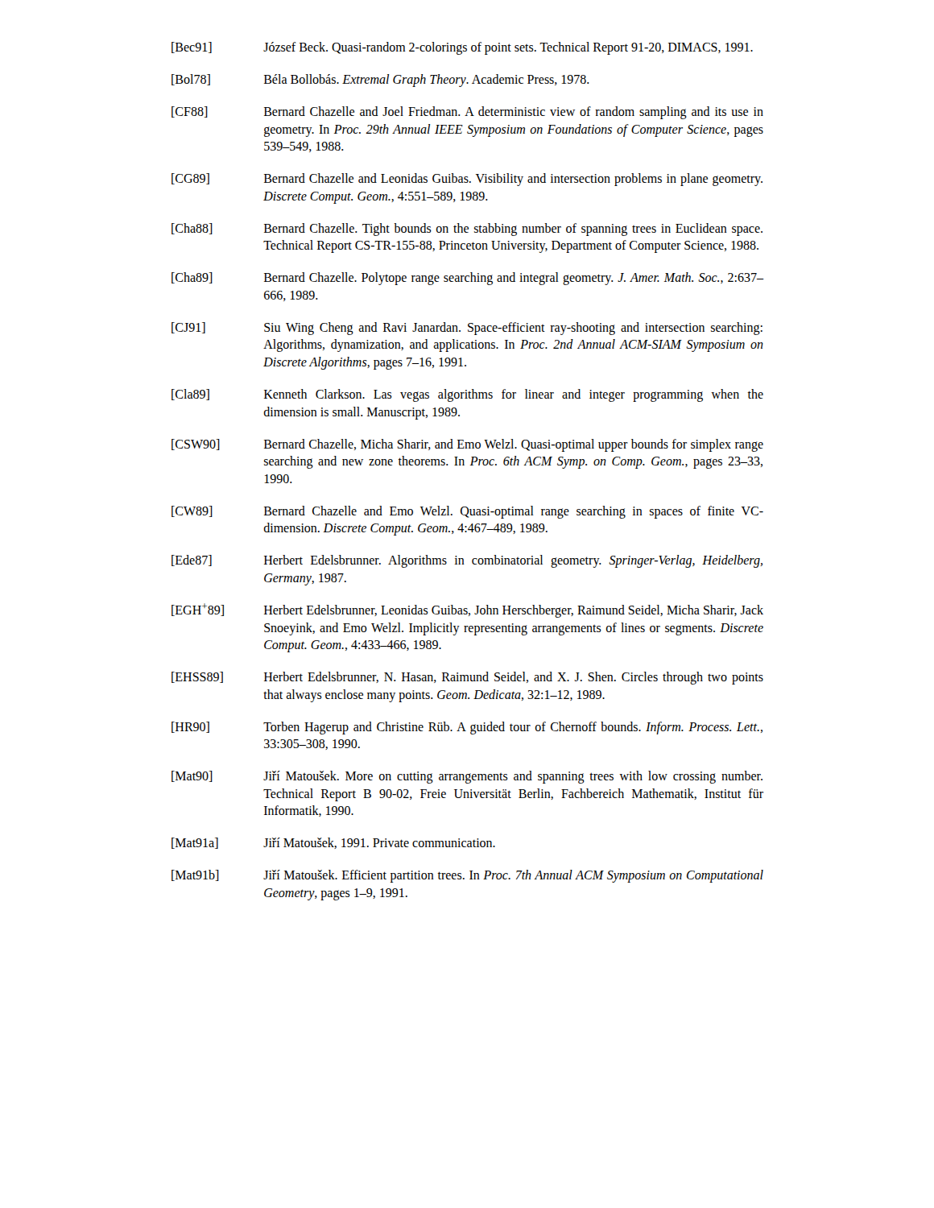[Bec91]
József Beck. Quasi-random 2-colorings of point sets. Technical Report 91-20, DIMACS, 1991.
[Bol78]
Béla Bollobás. Extremal Graph Theory. Academic Press, 1978.
[CF88]
Bernard Chazelle and Joel Friedman. A deterministic view of random sampling and its use in geometry. In Proc. 29th Annual IEEE Symposium on Foundations of Computer Science, pages 539–549, 1988.
[CG89]
Bernard Chazelle and Leonidas Guibas. Visibility and intersection problems in plane geometry. Discrete Comput. Geom., 4:551–589, 1989.
[Cha88]
Bernard Chazelle. Tight bounds on the stabbing number of spanning trees in Euclidean space. Technical Report CS-TR-155-88, Princeton University, Department of Computer Science, 1988.
[Cha89]
Bernard Chazelle. Polytope range searching and integral geometry. J. Amer. Math. Soc., 2:637–666, 1989.
[CJ91]
Siu Wing Cheng and Ravi Janardan. Space-efficient ray-shooting and intersection searching: Algorithms, dynamization, and applications. In Proc. 2nd Annual ACM-SIAM Symposium on Discrete Algorithms, pages 7–16, 1991.
[Cla89]
Kenneth Clarkson. Las vegas algorithms for linear and integer programming when the dimension is small. Manuscript, 1989.
[CSW90]
Bernard Chazelle, Micha Sharir, and Emo Welzl. Quasi-optimal upper bounds for simplex range searching and new zone theorems. In Proc. 6th ACM Symp. on Comp. Geom., pages 23–33, 1990.
[CW89]
Bernard Chazelle and Emo Welzl. Quasi-optimal range searching in spaces of finite VC-dimension. Discrete Comput. Geom., 4:467–489, 1989.
[Ede87]
Herbert Edelsbrunner. Algorithms in combinatorial geometry. Springer-Verlag, Heidelberg, Germany, 1987.
[EGH+89]
Herbert Edelsbrunner, Leonidas Guibas, John Herschberger, Raimund Seidel, Micha Sharir, Jack Snoeyink, and Emo Welzl. Implicitly representing arrangements of lines or segments. Discrete Comput. Geom., 4:433–466, 1989.
[EHSS89]
Herbert Edelsbrunner, N. Hasan, Raimund Seidel, and X. J. Shen. Circles through two points that always enclose many points. Geom. Dedicata, 32:1–12, 1989.
[HR90]
Torben Hagerup and Christine Rüb. A guided tour of Chernoff bounds. Inform. Process. Lett., 33:305–308, 1990.
[Mat90]
Jiří Matoušek. More on cutting arrangements and spanning trees with low crossing number. Technical Report B 90-02, Freie Universität Berlin, Fachbereich Mathematik, Institut für Informatik, 1990.
[Mat91a]
Jiří Matoušek, 1991. Private communication.
[Mat91b]
Jiří Matoušek. Efficient partition trees. In Proc. 7th Annual ACM Symposium on Computational Geometry, pages 1–9, 1991.